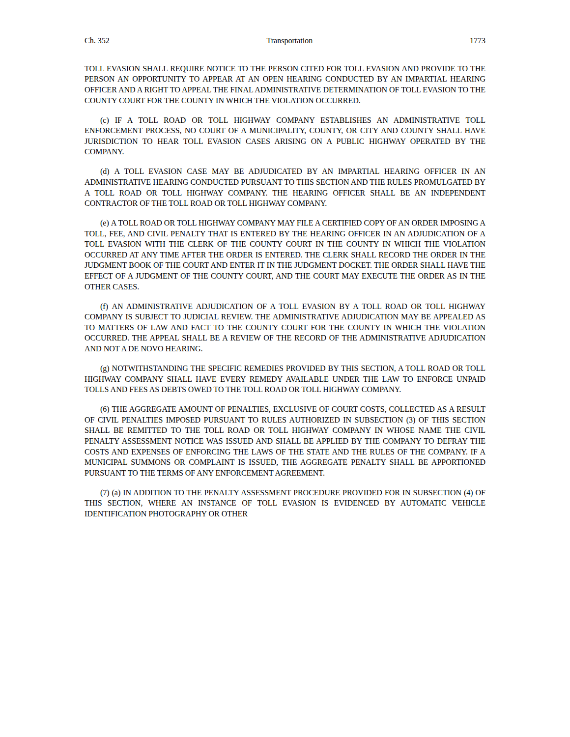Ch. 352 Transportation 1773
TOLL EVASION SHALL REQUIRE NOTICE TO THE PERSON CITED FOR TOLL EVASION AND PROVIDE TO THE PERSON AN OPPORTUNITY TO APPEAR AT AN OPEN HEARING CONDUCTED BY AN IMPARTIAL HEARING OFFICER AND A RIGHT TO APPEAL THE FINAL ADMINISTRATIVE DETERMINATION OF TOLL EVASION TO THE COUNTY COURT FOR THE COUNTY IN WHICH THE VIOLATION OCCURRED.
(c) IF A TOLL ROAD OR TOLL HIGHWAY COMPANY ESTABLISHES AN ADMINISTRATIVE TOLL ENFORCEMENT PROCESS, NO COURT OF A MUNICIPALITY, COUNTY, OR CITY AND COUNTY SHALL HAVE JURISDICTION TO HEAR TOLL EVASION CASES ARISING ON A PUBLIC HIGHWAY OPERATED BY THE COMPANY.
(d) A TOLL EVASION CASE MAY BE ADJUDICATED BY AN IMPARTIAL HEARING OFFICER IN AN ADMINISTRATIVE HEARING CONDUCTED PURSUANT TO THIS SECTION AND THE RULES PROMULGATED BY A TOLL ROAD OR TOLL HIGHWAY COMPANY. THE HEARING OFFICER SHALL BE AN INDEPENDENT CONTRACTOR OF THE TOLL ROAD OR TOLL HIGHWAY COMPANY.
(e) A TOLL ROAD OR TOLL HIGHWAY COMPANY MAY FILE A CERTIFIED COPY OF AN ORDER IMPOSING A TOLL, FEE, AND CIVIL PENALTY THAT IS ENTERED BY THE HEARING OFFICER IN AN ADJUDICATION OF A TOLL EVASION WITH THE CLERK OF THE COUNTY COURT IN THE COUNTY IN WHICH THE VIOLATION OCCURRED AT ANY TIME AFTER THE ORDER IS ENTERED. THE CLERK SHALL RECORD THE ORDER IN THE JUDGMENT BOOK OF THE COURT AND ENTER IT IN THE JUDGMENT DOCKET. THE ORDER SHALL HAVE THE EFFECT OF A JUDGMENT OF THE COUNTY COURT, AND THE COURT MAY EXECUTE THE ORDER AS IN THE OTHER CASES.
(f) AN ADMINISTRATIVE ADJUDICATION OF A TOLL EVASION BY A TOLL ROAD OR TOLL HIGHWAY COMPANY IS SUBJECT TO JUDICIAL REVIEW. THE ADMINISTRATIVE ADJUDICATION MAY BE APPEALED AS TO MATTERS OF LAW AND FACT TO THE COUNTY COURT FOR THE COUNTY IN WHICH THE VIOLATION OCCURRED. THE APPEAL SHALL BE A REVIEW OF THE RECORD OF THE ADMINISTRATIVE ADJUDICATION AND NOT A DE NOVO HEARING.
(g) NOTWITHSTANDING THE SPECIFIC REMEDIES PROVIDED BY THIS SECTION, A TOLL ROAD OR TOLL HIGHWAY COMPANY SHALL HAVE EVERY REMEDY AVAILABLE UNDER THE LAW TO ENFORCE UNPAID TOLLS AND FEES AS DEBTS OWED TO THE TOLL ROAD OR TOLL HIGHWAY COMPANY.
(6) THE AGGREGATE AMOUNT OF PENALTIES, EXCLUSIVE OF COURT COSTS, COLLECTED AS A RESULT OF CIVIL PENALTIES IMPOSED PURSUANT TO RULES AUTHORIZED IN SUBSECTION (3) OF THIS SECTION SHALL BE REMITTED TO THE TOLL ROAD OR TOLL HIGHWAY COMPANY IN WHOSE NAME THE CIVIL PENALTY ASSESSMENT NOTICE WAS ISSUED AND SHALL BE APPLIED BY THE COMPANY TO DEFRAY THE COSTS AND EXPENSES OF ENFORCING THE LAWS OF THE STATE AND THE RULES OF THE COMPANY. IF A MUNICIPAL SUMMONS OR COMPLAINT IS ISSUED, THE AGGREGATE PENALTY SHALL BE APPORTIONED PURSUANT TO THE TERMS OF ANY ENFORCEMENT AGREEMENT.
(7) (a) IN ADDITION TO THE PENALTY ASSESSMENT PROCEDURE PROVIDED FOR IN SUBSECTION (4) OF THIS SECTION, WHERE AN INSTANCE OF TOLL EVASION IS EVIDENCED BY AUTOMATIC VEHICLE IDENTIFICATION PHOTOGRAPHY OR OTHER